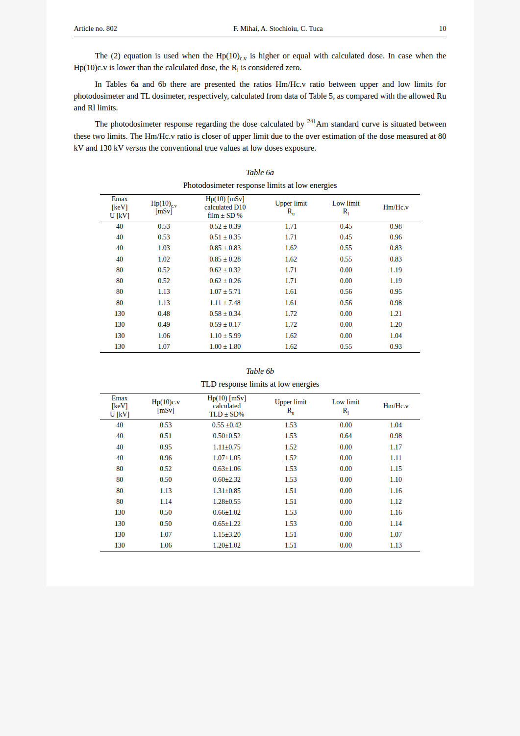Article no. 802 F. Mihai, A. Stochioiu, C. Tuca 10
The (2) equation is used when the Hp(10)c.v is higher or equal with calculated dose. In case when the Hp(10)c.v is lower than the calculated dose, the Rl is considered zero.
In Tables 6a and 6b there are presented the ratios Hm/Hc.v ratio between upper and low limits for photodosimeter and TL dosimeter, respectively, calculated from data of Table 5, as compared with the allowed Ru and Rl limits.
The photodosimeter response regarding the dose calculated by 241Am standard curve is situated between these two limits. The Hm/Hc.v ratio is closer of upper limit due to the over estimation of the dose measured at 80 kV and 130 kV versus the conventional true values at low doses exposure.
Table 6a
Photodosimeter response limits at low energies
| Emax [keV] U [kV] | Hp(10) c.v [mSv] | Hp(10) [mSv] calculated D10 film ± SD % | Upper limit R u | Low limit R l | Hm/Hc.v |
| --- | --- | --- | --- | --- | --- |
| 40 | 0.53 | 0.52 ± 0.39 | 1.71 | 0.45 | 0.98 |
| 40 | 0.53 | 0.51 ± 0.35 | 1.71 | 0.45 | 0.96 |
| 40 | 1.03 | 0.85 ± 0.83 | 1.62 | 0.55 | 0.83 |
| 40 | 1.02 | 0.85 ± 0.28 | 1.62 | 0.55 | 0.83 |
| 80 | 0.52 | 0.62 ± 0.32 | 1.71 | 0.00 | 1.19 |
| 80 | 0.52 | 0.62 ± 0.26 | 1.71 | 0.00 | 1.19 |
| 80 | 1.13 | 1.07 ± 5.71 | 1.61 | 0.56 | 0.95 |
| 80 | 1.13 | 1.11 ± 7.48 | 1.61 | 0.56 | 0.98 |
| 130 | 0.48 | 0.58 ± 0.34 | 1.72 | 0.00 | 1.21 |
| 130 | 0.49 | 0.59 ± 0.17 | 1.72 | 0.00 | 1.20 |
| 130 | 1.06 | 1.10 ± 5.99 | 1.62 | 0.00 | 1.04 |
| 130 | 1.07 | 1.00 ± 1.80 | 1.62 | 0.55 | 0.93 |
Table 6b
TLD response limits at low energies
| Emax [keV] U [kV] | Hp(10)c.v [mSv] | Hp(10) [mSv] calculated TLD ± SD% | Upper limit R u | Low limit R l | Hm/Hc.v |
| --- | --- | --- | --- | --- | --- |
| 40 | 0.53 | 0.55 ±0.42 | 1.53 | 0.00 | 1.04 |
| 40 | 0.51 | 0.50±0.52 | 1.53 | 0.64 | 0.98 |
| 40 | 0.95 | 1.11±0.75 | 1.52 | 0.00 | 1.17 |
| 40 | 0.96 | 1.07±1.05 | 1.52 | 0.00 | 1.11 |
| 80 | 0.52 | 0.63±1.06 | 1.53 | 0.00 | 1.15 |
| 80 | 0.50 | 0.60±2.32 | 1.53 | 0.00 | 1.10 |
| 80 | 1.13 | 1.31±0.85 | 1.51 | 0.00 | 1.16 |
| 80 | 1.14 | 1.28±0.55 | 1.51 | 0.00 | 1.12 |
| 130 | 0.50 | 0.66±1.02 | 1.53 | 0.00 | 1.16 |
| 130 | 0.50 | 0.65±1.22 | 1.53 | 0.00 | 1.14 |
| 130 | 1.07 | 1.15±3.20 | 1.51 | 0.00 | 1.07 |
| 130 | 1.06 | 1.20±1.02 | 1.51 | 0.00 | 1.13 |